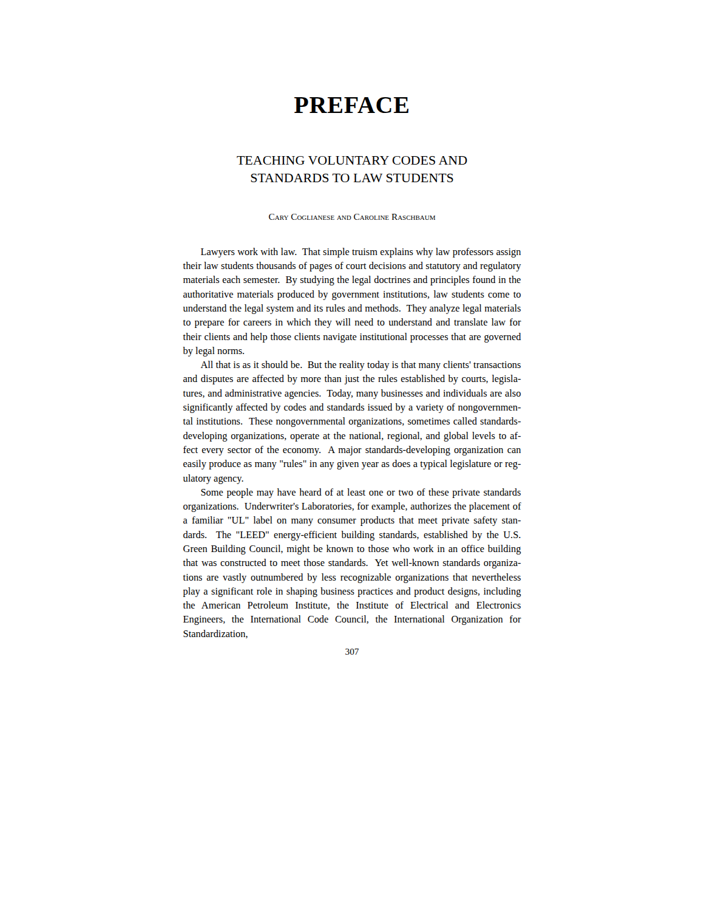PREFACE
TEACHING VOLUNTARY CODES AND
STANDARDS TO LAW STUDENTS
Cary Coglianese and Caroline Raschbaum
Lawyers work with law. That simple truism explains why law professors assign their law students thousands of pages of court decisions and statutory and regulatory materials each semester. By studying the legal doctrines and principles found in the authoritative materials produced by government institutions, law students come to understand the legal system and its rules and methods. They analyze legal materials to prepare for careers in which they will need to understand and translate law for their clients and help those clients navigate institutional processes that are governed by legal norms.
All that is as it should be. But the reality today is that many clients' transactions and disputes are affected by more than just the rules established by courts, legislatures, and administrative agencies. Today, many businesses and individuals are also significantly affected by codes and standards issued by a variety of nongovernmental institutions. These nongovernmental organizations, sometimes called standards-developing organizations, operate at the national, regional, and global levels to affect every sector of the economy. A major standards-developing organization can easily produce as many "rules" in any given year as does a typical legislature or regulatory agency.
Some people may have heard of at least one or two of these private standards organizations. Underwriter's Laboratories, for example, authorizes the placement of a familiar "UL" label on many consumer products that meet private safety standards. The "LEED" energy-efficient building standards, established by the U.S. Green Building Council, might be known to those who work in an office building that was constructed to meet those standards. Yet well-known standards organizations are vastly outnumbered by less recognizable organizations that nevertheless play a significant role in shaping business practices and product designs, including the American Petroleum Institute, the Institute of Electrical and Electronics Engineers, the International Code Council, the International Organization for Standardization,
307